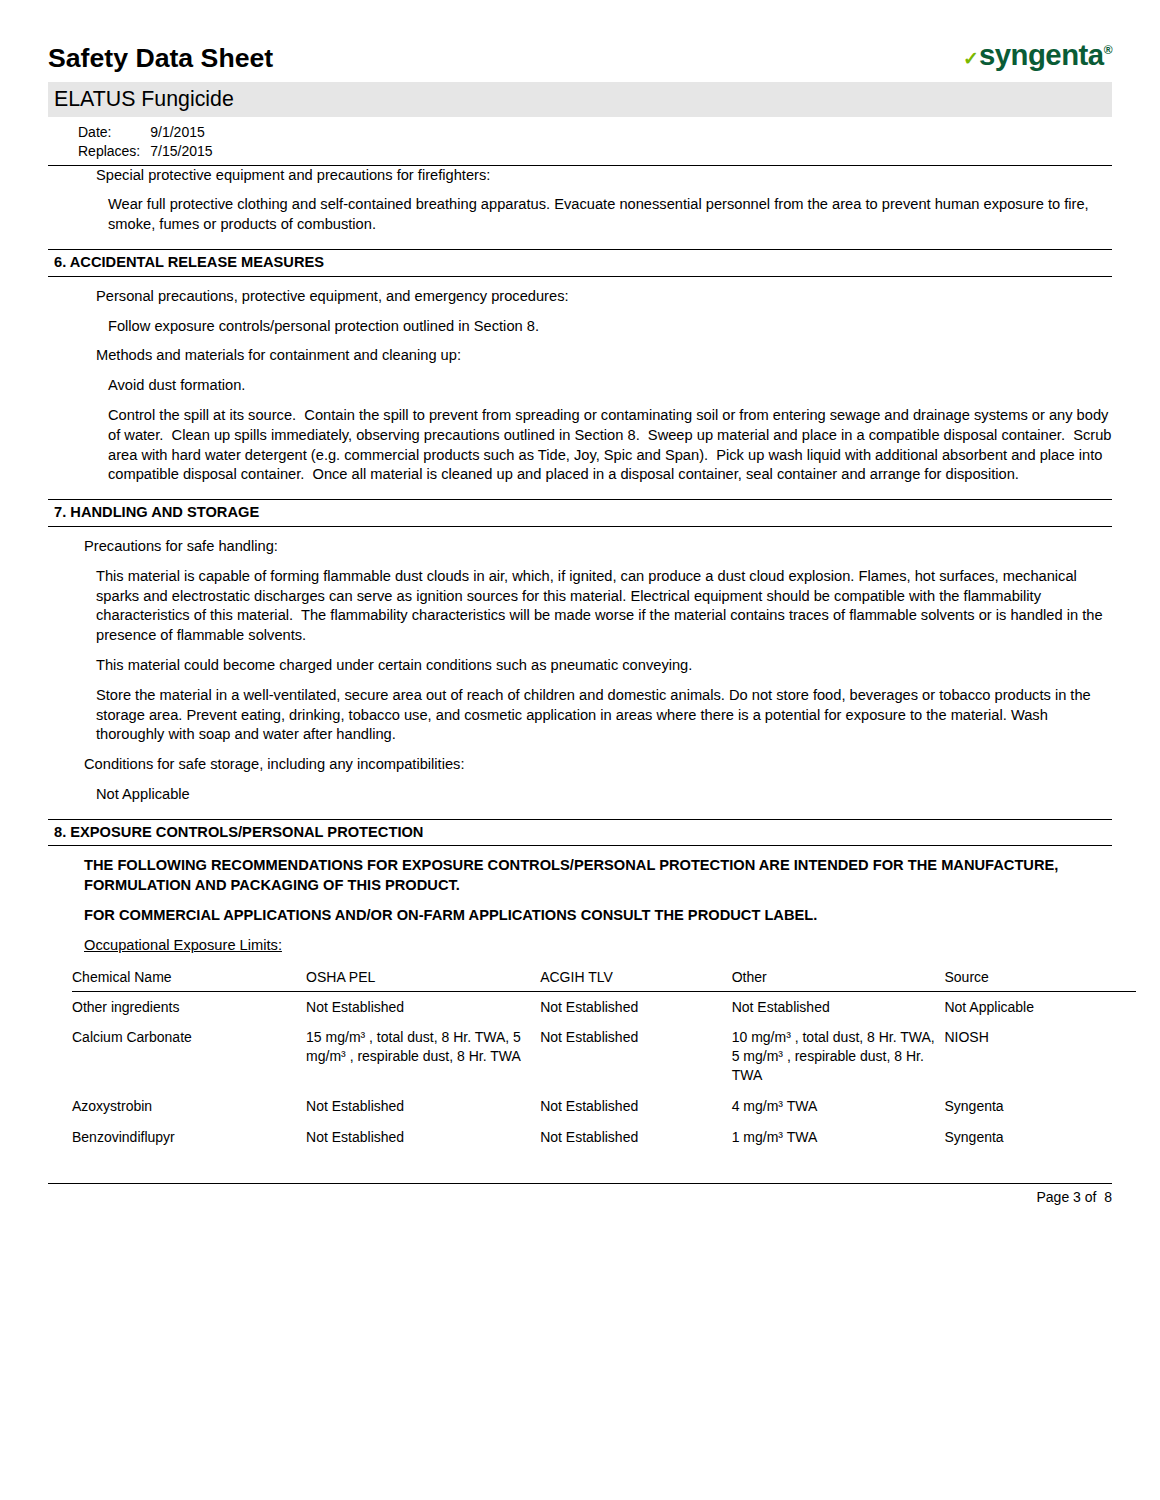Safety Data Sheet
✓syngenta®
ELATUS Fungicide
| Date: | 9/1/2015 |
| Replaces: | 7/15/2015 |
Special protective equipment and precautions for firefighters:
Wear full protective clothing and self-contained breathing apparatus. Evacuate nonessential personnel from the area to prevent human exposure to fire, smoke, fumes or products of combustion.
6. ACCIDENTAL RELEASE MEASURES
Personal precautions, protective equipment, and emergency procedures:
Follow exposure controls/personal protection outlined in Section 8.
Methods and materials for containment and cleaning up:
Avoid dust formation.
Control the spill at its source. Contain the spill to prevent from spreading or contaminating soil or from entering sewage and drainage systems or any body of water. Clean up spills immediately, observing precautions outlined in Section 8. Sweep up material and place in a compatible disposal container. Scrub area with hard water detergent (e.g. commercial products such as Tide, Joy, Spic and Span). Pick up wash liquid with additional absorbent and place into compatible disposal container. Once all material is cleaned up and placed in a disposal container, seal container and arrange for disposition.
7. HANDLING AND STORAGE
Precautions for safe handling:
This material is capable of forming flammable dust clouds in air, which, if ignited, can produce a dust cloud explosion. Flames, hot surfaces, mechanical sparks and electrostatic discharges can serve as ignition sources for this material. Electrical equipment should be compatible with the flammability characteristics of this material. The flammability characteristics will be made worse if the material contains traces of flammable solvents or is handled in the presence of flammable solvents.
This material could become charged under certain conditions such as pneumatic conveying.
Store the material in a well-ventilated, secure area out of reach of children and domestic animals. Do not store food, beverages or tobacco products in the storage area. Prevent eating, drinking, tobacco use, and cosmetic application in areas where there is a potential for exposure to the material. Wash thoroughly with soap and water after handling.
Conditions for safe storage, including any incompatibilities:
Not Applicable
8. EXPOSURE CONTROLS/PERSONAL PROTECTION
THE FOLLOWING RECOMMENDATIONS FOR EXPOSURE CONTROLS/PERSONAL PROTECTION ARE INTENDED FOR THE MANUFACTURE, FORMULATION AND PACKAGING OF THIS PRODUCT.
FOR COMMERCIAL APPLICATIONS AND/OR ON-FARM APPLICATIONS CONSULT THE PRODUCT LABEL.
Occupational Exposure Limits:
| Chemical Name | OSHA PEL | ACGIH TLV | Other | Source |
| --- | --- | --- | --- | --- |
| Other ingredients | Not Established | Not Established | Not Established | Not Applicable |
| Calcium Carbonate | 15 mg/m³ , total dust, 8 Hr. TWA, 5 mg/m³ , respirable dust, 8 Hr. TWA | Not Established | 10 mg/m³ , total dust, 8 Hr. TWA, 5 mg/m³ , respirable dust, 8 Hr. TWA | NIOSH |
| Azoxystrobin | Not Established | Not Established | 4 mg/m³ TWA | Syngenta |
| Benzovindiflupyr | Not Established | Not Established | 1 mg/m³ TWA | Syngenta |
Page 3 of 8